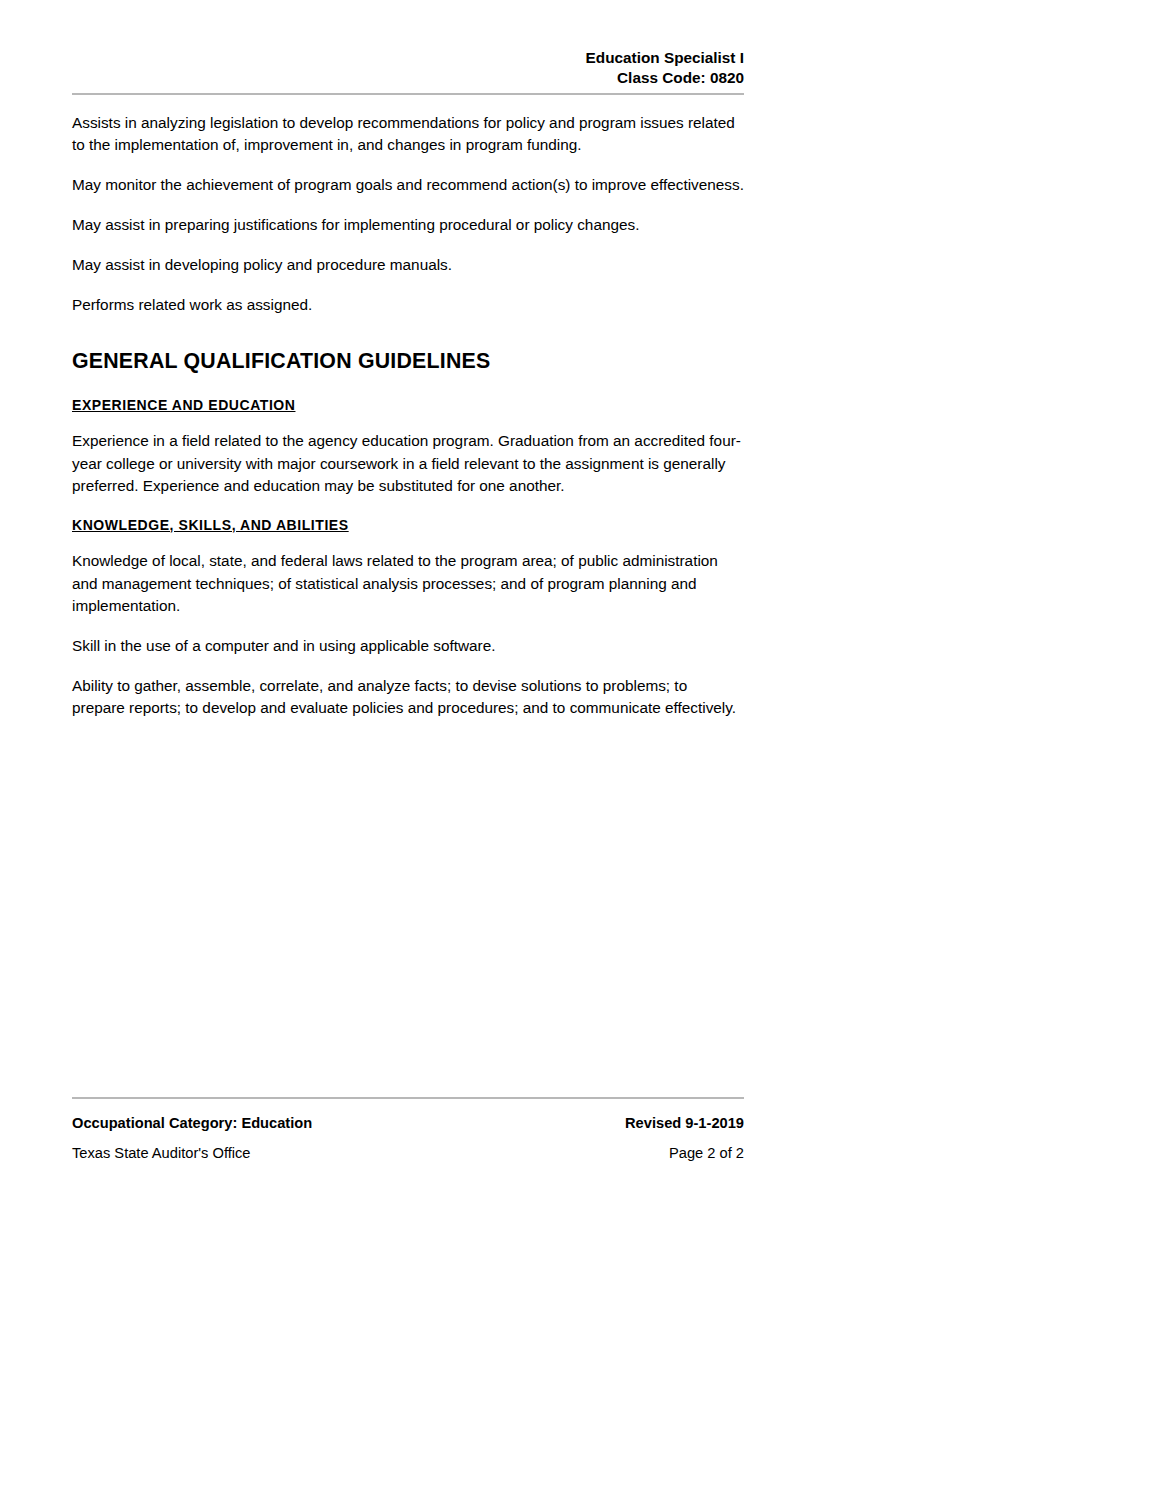Education Specialist I Class Code: 0820
Assists in analyzing legislation to develop recommendations for policy and program issues related to the implementation of, improvement in, and changes in program funding.
May monitor the achievement of program goals and recommend action(s) to improve effectiveness.
May assist in preparing justifications for implementing procedural or policy changes.
May assist in developing policy and procedure manuals.
Performs related work as assigned.
GENERAL QUALIFICATION GUIDELINES
EXPERIENCE AND EDUCATION
Experience in a field related to the agency education program. Graduation from an accredited four-year college or university with major coursework in a field relevant to the assignment is generally preferred. Experience and education may be substituted for one another.
KNOWLEDGE, SKILLS, AND ABILITIES
Knowledge of local, state, and federal laws related to the program area; of public administration and management techniques; of statistical analysis processes; and of program planning and implementation.
Skill in the use of a computer and in using applicable software.
Ability to gather, assemble, correlate, and analyze facts; to devise solutions to problems; to prepare reports; to develop and evaluate policies and procedures; and to communicate effectively.
Occupational Category: Education Revised 9-1-2019
Texas State Auditor's Office Page 2 of 2